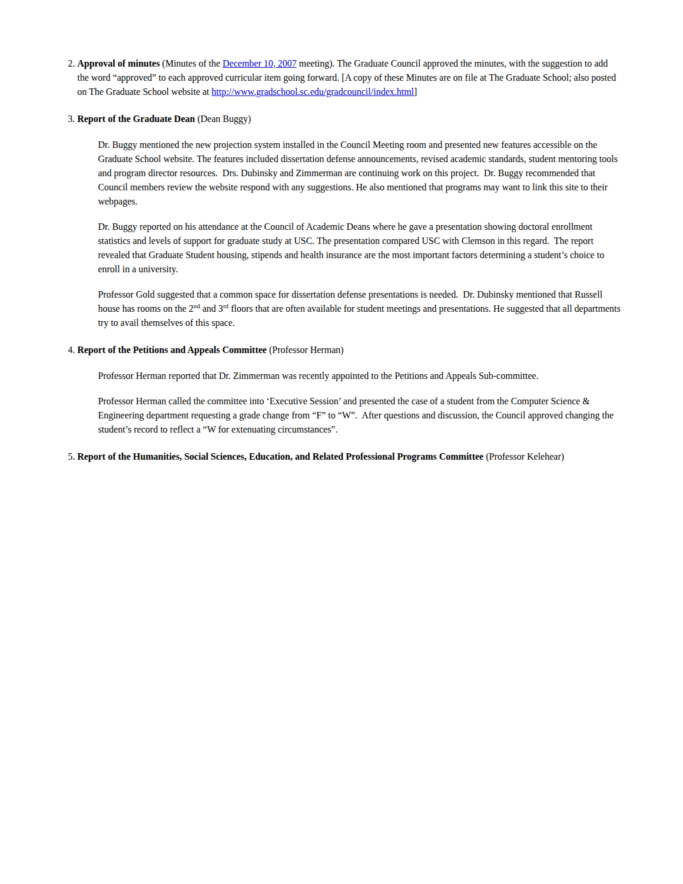Approval of minutes (Minutes of the December 10, 2007 meeting). The Graduate Council approved the minutes, with the suggestion to add the word “approved” to each approved curricular item going forward. [A copy of these Minutes are on file at The Graduate School; also posted on The Graduate School website at http://www.gradschool.sc.edu/gradcouncil/index.html]
Report of the Graduate Dean (Dean Buggy)
Dr. Buggy mentioned the new projection system installed in the Council Meeting room and presented new features accessible on the Graduate School website. The features included dissertation defense announcements, revised academic standards, student mentoring tools and program director resources. Drs. Dubinsky and Zimmerman are continuing work on this project. Dr. Buggy recommended that Council members review the website respond with any suggestions. He also mentioned that programs may want to link this site to their webpages.
Dr. Buggy reported on his attendance at the Council of Academic Deans where he gave a presentation showing doctoral enrollment statistics and levels of support for graduate study at USC. The presentation compared USC with Clemson in this regard. The report revealed that Graduate Student housing, stipends and health insurance are the most important factors determining a student’s choice to enroll in a university.
Professor Gold suggested that a common space for dissertation defense presentations is needed. Dr. Dubinsky mentioned that Russell house has rooms on the 2nd and 3rd floors that are often available for student meetings and presentations. He suggested that all departments try to avail themselves of this space.
Report of the Petitions and Appeals Committee (Professor Herman)
Professor Herman reported that Dr. Zimmerman was recently appointed to the Petitions and Appeals Sub-committee.
Professor Herman called the committee into ‘Executive Session’ and presented the case of a student from the Computer Science & Engineering department requesting a grade change from “F” to “W”. After questions and discussion, the Council approved changing the student’s record to reflect a “W for extenuating circumstances”.
Report of the Humanities, Social Sciences, Education, and Related Professional Programs Committee (Professor Kelehear)